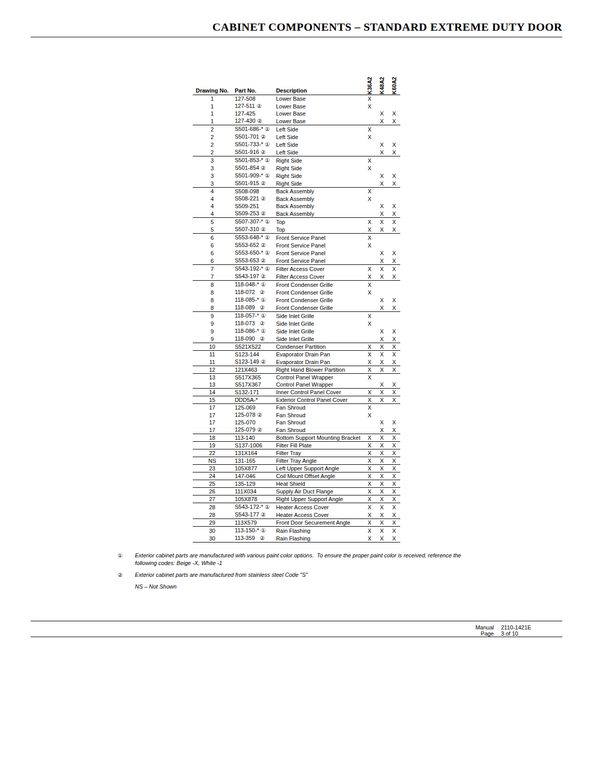CABINET COMPONENTS – STANDARD EXTREME DUTY DOOR
| Drawing No. | Part No. | Description | K36A2 | K48A2 | K60A2 |
| --- | --- | --- | --- | --- | --- |
| 1 | 127-508 | Lower Base | X | | |
| 1 | 127-511 ② | Lower Base | X | | |
| 1 | 127-425 | Lower Base | | X | X |
| 1 | 127-430 ② | Lower Base | | X | X |
| 2 | S501-686-* ① | Left Side | X | | |
| 2 | S501-701 ② | Left Side | X | | |
| 2 | S501-733-* ① | Left Side | | X | X |
| 2 | S501-916 ② | Left Side | | X | X |
| 3 | S501-853-* ① | Right Side | X | | |
| 3 | S501-854 ② | Right Side | X | | |
| 3 | S501-909-* ① | Right Side | | X | X |
| 3 | S501-915 ② | Right Side | | X | X |
| 4 | S508-098 | Back Assembly | X | | |
| 4 | S508-221 ② | Back Assembly | X | | |
| 4 | S509-251 | Back Assembly | | X | X |
| 4 | S509-253 ② | Back Assembly | | X | X |
| 5 | S507-307-* ① | Top | X | X | X |
| 5 | S507-310 ② | Top | X | X | X |
| 6 | S553-648-* ① | Front Service Panel | X | | |
| 6 | S553-652 ② | Front Service Panel | X | | |
| 6 | S553-650-* ① | Front Service Panel | | X | X |
| 6 | S553-653 ② | Front Service Panel | | X | X |
| 7 | S543-192-* ① | Filter Access Cover | X | X | X |
| 7 | S543-197 ② | Filter Access Cover | X | X | X |
| 8 | 118-048-* ① | Front Condenser Grille | X | | |
| 8 | 118-072 ② | Front Condenser Grille | X | | |
| 8 | 118-085-* ① | Front Condenser Grille | | X | X |
| 8 | 118-089 ② | Front Condenser Grille | | X | X |
| 9 | 118-057-* ① | Side Inlet Grille | X | | |
| 9 | 118-073 ② | Side Inlet Grille | X | | |
| 9 | 118-086-* ① | Side Inlet Grille | | X | X |
| 9 | 118-090 ② | Side Inlet Grille | | X | X |
| 10 | S521X522 | Condenser Partition | X | X | X |
| 11 | S123-144 | Evaporator Drain Pan | X | X | X |
| 11 | S123-149 ② | Evaporator Drain Pan | X | X | X |
| 12 | 121X463 | Right Hand Blower Partition | X | X | X |
| 13 | S517X365 | Control Panel Wrapper | X | | |
| 13 | S517X367 | Control Panel Wrapper | | X | X |
| 14 | S132-171 | Inner Control Panel Cover | X | X | X |
| 15 | DDD5A-* | Exterior Control Panel Cover | X | X | X |
| 17 | 125-069 | Fan Shroud | X | | |
| 17 | 125-078 ② | Fan Shroud | X | | |
| 17 | 125-070 | Fan Shroud | | X | X |
| 17 | 125-079 ② | Fan Shroud | | X | X |
| 18 | 113-140 | Bottom Support Mounting Bracket | X | X | X |
| 19 | S137-1006 | Filter Fill Plate | X | X | X |
| 22 | 131X164 | Filter Tray | X | X | X |
| NS | 131-165 | Filter Tray Angle | X | X | X |
| 23 | 105X877 | Left Upper Support Angle | X | X | X |
| 24 | 147-046 | Coil Mount Offset Angle | X | X | X |
| 25 | 135-129 | Heat Shield | X | X | X |
| 26 | 111X034 | Supply Air Duct Flange | X | X | X |
| 27 | 105X878 | Right Upper Support Angle | X | X | X |
| 28 | S543-172-* ① | Heater Access Cover | X | X | X |
| 28 | S543-177 ② | Heater Access Cover | X | X | X |
| 29 | 113X579 | Front Door Securement Angle | X | X | X |
| 30 | 113-150-* ① | Rain Flashing | X | X | X |
| 30 | 113-359 ② | Rain Flashing | X | X | X |
① Exterior cabinet parts are manufactured with various paint color options. To ensure the proper paint color is received, reference the following codes: Beige -X, White -1
② Exterior cabinet parts are manufactured from stainless steel Code "S"
NS – Not Shown
| Manual | 2110-1421E |
| Page | 3 of 10 |